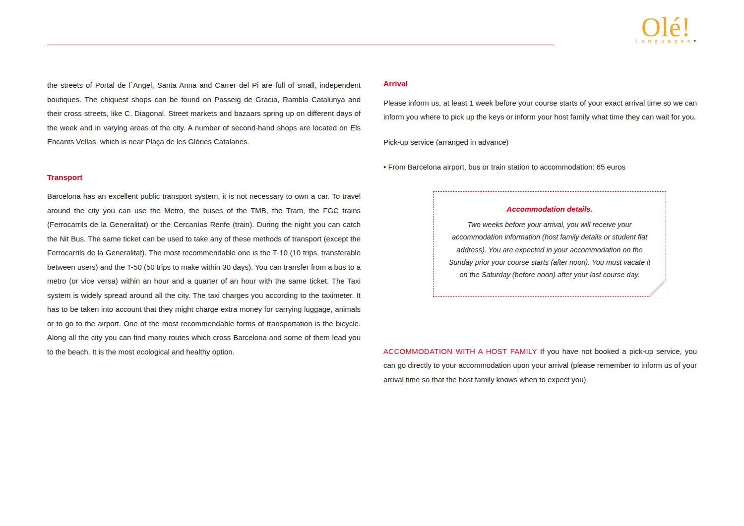Olé!
L a n g u a g e s •
the streets of Portal de l`Angel, Santa Anna and Carrer del Pi are full of small, independent boutiques. The chiquest shops can be found on Passeig de Gracia, Rambla Catalunya and their cross streets, like C. Diagonal. Street markets and bazaars spring up on different days of the week and in varying areas of the city. A number of second-hand shops are located on Els Encants Vellas, which is near Plaça de les Glòries Catalanes.
Transport
Barcelona has an excellent public transport system, it is not necessary to own a car. To travel around the city you can use the Metro, the buses of the TMB, the Tram, the FGC trains (Ferrocarrils de la Generalitat) or the Cercanías Renfe (train). During the night you can catch the Nit Bus. The same ticket can be used to take any of these methods of transport (except the Ferrocarrils de la Generalitat). The most recommendable one is the T-10 (10 trips, transferable between users) and the T-50 (50 trips to make within 30 days). You can transfer from a bus to a metro (or vice versa) within an hour and a quarter of an hour with the same ticket. The Taxi system is widely spread around all the city. The taxi charges you according to the taximeter. It has to be taken into account that they might charge extra money for carrying luggage, animals or to go to the airport. One of the most recommendable forms of transportation is the bicycle. Along all the city you can find many routes which cross Barcelona and some of them lead you to the beach. It is the most ecological and healthy option.
Arrival
Please inform us, at least 1 week before your course starts of your exact arrival time so we can inform you where to pick up the keys or inform your host family what time they can wait for you.
Pick-up service (arranged in advance)
• From Barcelona airport, bus or train station to accommodation: 65 euros
Accommodation details. Two weeks before your arrival, you will receive your accommodation information (host family details or student flat address). You are expected in your accommodation on the Sunday prior your course starts (after noon). You must vacate it on the Saturday (before noon) after your last course day.
ACCOMMODATION WITH A HOST FAMILY If you have not booked a pick-up service, you can go directly to your accommodation upon your arrival (please remember to inform us of your arrival time so that the host family knows when to expect you).